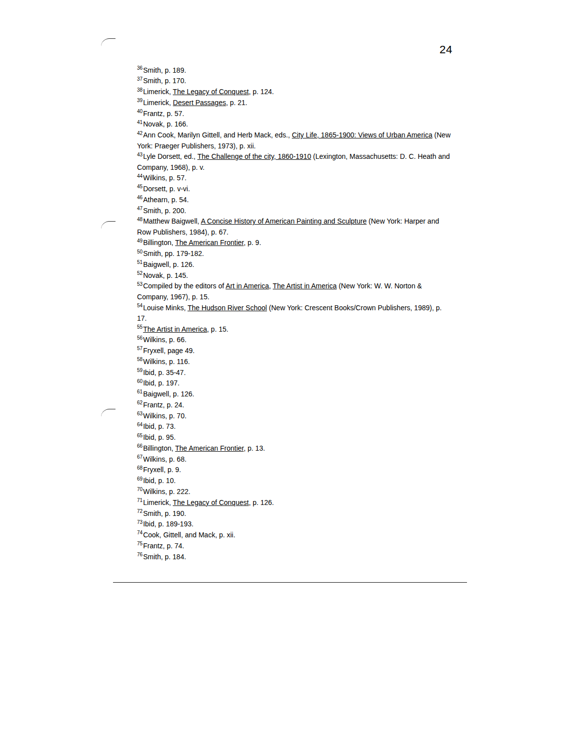24
36Smith, p. 189.
37Smith, p. 170.
38Limerick, The Legacy of Conquest, p. 124.
39Limerick, Desert Passages, p. 21.
40Frantz, p. 57.
41Novak, p. 166.
42Ann Cook, Marilyn Gittell, and Herb Mack, eds., City Life, 1865-1900: Views of Urban America (New York: Praeger Publishers, 1973), p. xii.
43Lyle Dorsett, ed., The Challenge of the city, 1860-1910 (Lexington, Massachusetts: D. C. Heath and Company, 1968), p. v.
44Wilkins, p. 57.
45Dorsett, p. v-vi.
46Athearn, p. 54.
47Smith, p. 200.
48Matthew Baigwell, A Concise History of American Painting and Sculpture (New York: Harper and Row Publishers, 1984), p. 67.
49Billington, The American Frontier, p. 9.
50Smith, pp. 179-182.
51Baigwell, p. 126.
52Novak, p. 145.
53Compiled by the editors of Art in America, The Artist in America (New York: W. W. Norton & Company, 1967), p. 15.
54Louise Minks, The Hudson River School (New York: Crescent Books/Crown Publishers, 1989), p. 17.
55The Artist in America, p. 15.
56Wilkins, p. 66.
57Fryxell, page 49.
58Wilkins, p. 116.
59Ibid, p. 35-47.
60Ibid, p. 197.
61Baigwell, p. 126.
62Frantz, p. 24.
63Wilkins, p. 70.
64Ibid, p. 73.
65Ibid, p. 95.
66Billington, The American Frontier, p. 13.
67Wilkins, p. 68.
68Fryxell, p. 9.
69Ibid, p. 10.
70Wilkins, p. 222.
71Limerick, The Legacy of Conquest, p. 126.
72Smith, p. 190.
73Ibid, p. 189-193.
74Cook, Gittell, and Mack, p. xii.
75Frantz, p. 74.
76Smith, p. 184.